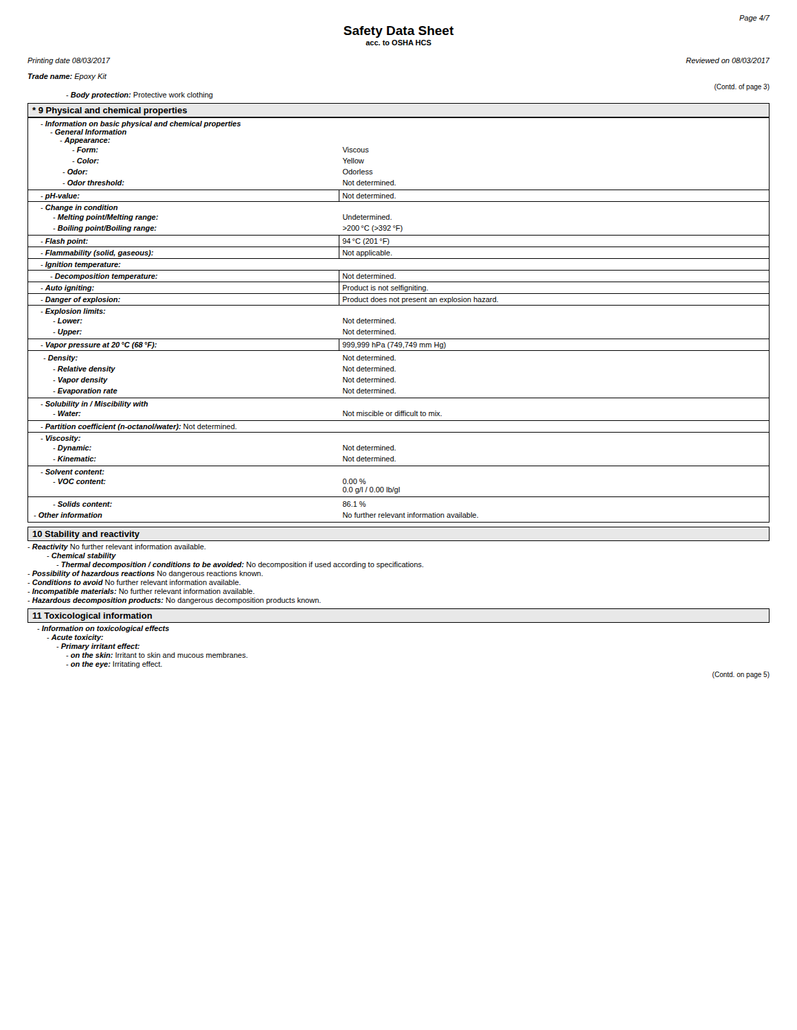Page 4/7
Safety Data Sheet
acc. to OSHA HCS
Printing date 08/03/2017 Reviewed on 08/03/2017
Trade name: Epoxy Kit
(Contd. of page 3)
Body protection: Protective work clothing
9 Physical and chemical properties
| Information on basic physical and chemical properties General Information Appearance: / Form: / Viscous / / Color: / Yellow / / Odor: / Odorless / / Odor threshold: / Not determined. / |
| pH-value: | Not determined. |
| Change in condition / Melting point/Melting range: / Undetermined. / / Boiling point/Boiling range: / >200 °C (>392 °F) / |
| Flash point: | 94 °C (201 °F) |
| Flammability (solid, gaseous): | Not applicable. |
| Ignition temperature: |
| Decomposition temperature: | Not determined. |
| Auto igniting: | Product is not selfigniting. |
| Danger of explosion: | Product does not present an explosion hazard. |
| Explosion limits: / Lower: / Not determined. / / Upper: / Not determined. / |
| Vapor pressure at 20 °C (68 °F): | 999,999 hPa (749,749 mm Hg) |
| / Density: / Not determined. / / Relative density / Not determined. / / Vapor density / Not determined. / / Evaporation rate / Not determined. / |
| Solubility in / Miscibility with / Water: / Not miscible or difficult to mix. / |
| Partition coefficient (n-octanol/water): Not determined. |
| Viscosity: / Dynamic: / Not determined. / / Kinematic: / Not determined. / |
| Solvent content: / VOC content: / 0.00 % 0.0 g/l / 0.00 lb/gl / |
| / Solids content: / 86.1 % / / Other information / No further relevant information available. / |
10 Stability and reactivity
Reactivity No further relevant information available.
Chemical stability
Thermal decomposition / conditions to be avoided: No decomposition if used according to specifications.
Possibility of hazardous reactions No dangerous reactions known.
Conditions to avoid No further relevant information available.
Incompatible materials: No further relevant information available.
Hazardous decomposition products: No dangerous decomposition products known.
11 Toxicological information
Information on toxicological effects
Acute toxicity:
Primary irritant effect:
on the skin: Irritant to skin and mucous membranes.
on the eye: Irritating effect.
(Contd. on page 5)